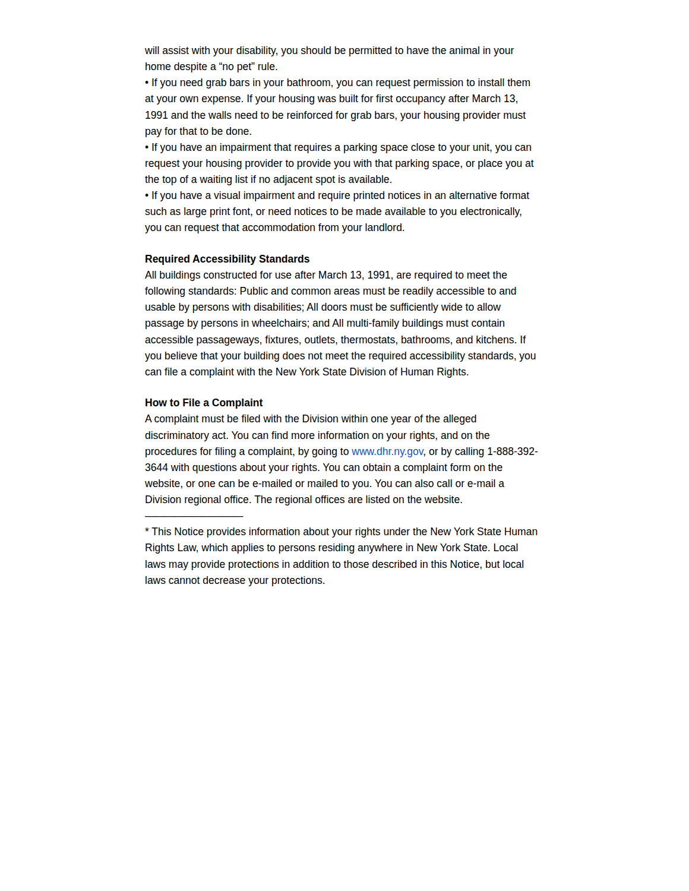will assist with your disability, you should be permitted to have the animal in your home despite a “no pet” rule.
• If you need grab bars in your bathroom, you can request permission to install them at your own expense. If your housing was built for first occupancy after March 13, 1991 and the walls need to be reinforced for grab bars, your housing provider must pay for that to be done.
• If you have an impairment that requires a parking space close to your unit, you can request your housing provider to provide you with that parking space, or place you at the top of a waiting list if no adjacent spot is available.
• If you have a visual impairment and require printed notices in an alternative format such as large print font, or need notices to be made available to you electronically, you can request that accommodation from your landlord.
Required Accessibility Standards
All buildings constructed for use after March 13, 1991, are required to meet the following standards: Public and common areas must be readily accessible to and usable by persons with disabilities; All doors must be sufficiently wide to allow passage by persons in wheelchairs; and All multi-family buildings must contain accessible passageways, fixtures, outlets, thermostats, bathrooms, and kitchens. If you believe that your building does not meet the required accessibility standards, you can file a complaint with the New York State Division of Human Rights.
How to File a Complaint
A complaint must be filed with the Division within one year of the alleged discriminatory act. You can find more information on your rights, and on the procedures for filing a complaint, by going to www.dhr.ny.gov, or by calling 1-888-392-3644 with questions about your rights. You can obtain a complaint form on the website, or one can be e-mailed or mailed to you. You can also call or e-mail a Division regional office. The regional offices are listed on the website.
——————————
* This Notice provides information about your rights under the New York State Human Rights Law, which applies to persons residing anywhere in New York State. Local laws may provide protections in addition to those described in this Notice, but local laws cannot decrease your protections.